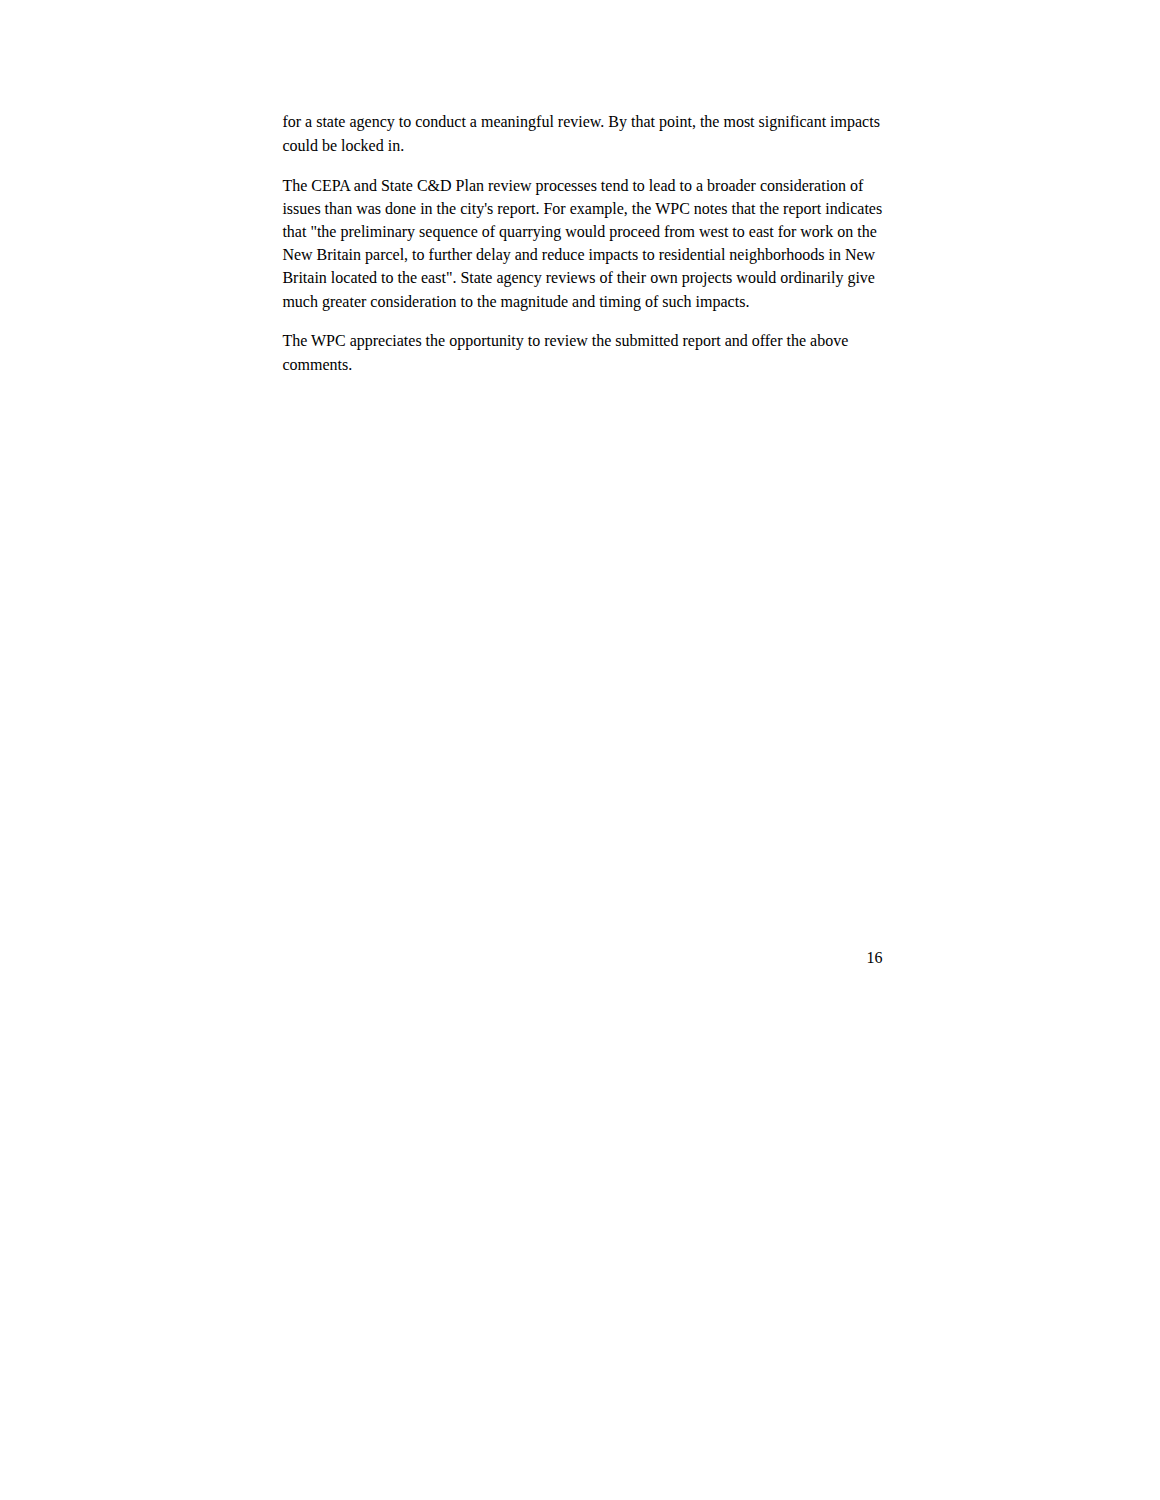for a state agency to conduct a meaningful review. By that point, the most significant impacts could be locked in.
The CEPA and State C&D Plan review processes tend to lead to a broader consideration of issues than was done in the city's report. For example, the WPC notes that the report indicates that "the preliminary sequence of quarrying would proceed from west to east for work on the New Britain parcel, to further delay and reduce impacts to residential neighborhoods in New Britain located to the east". State agency reviews of their own projects would ordinarily give much greater consideration to the magnitude and timing of such impacts.
The WPC appreciates the opportunity to review the submitted report and offer the above comments.
16